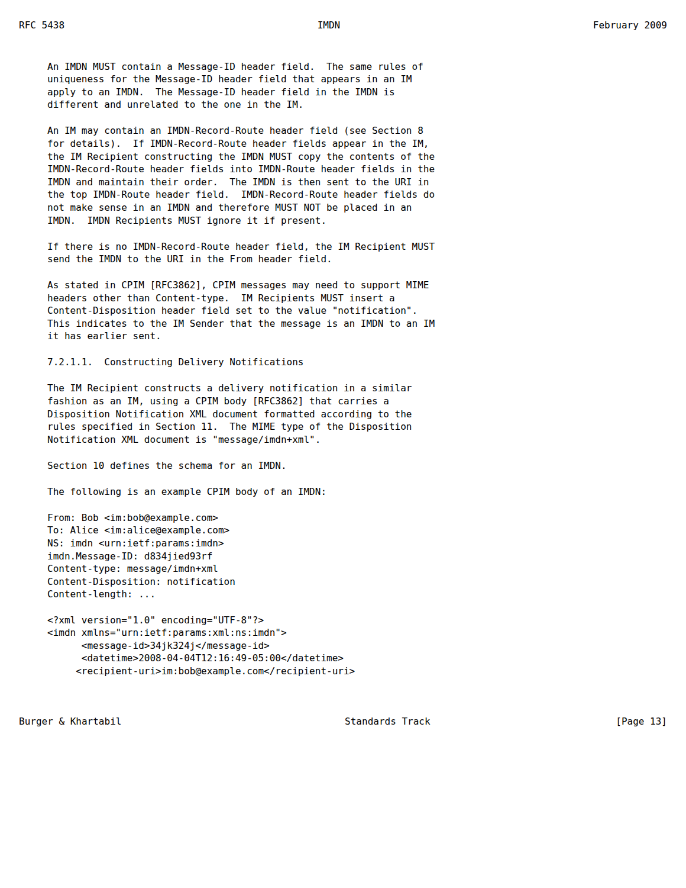RFC 5438 IMDN February 2009
An IMDN MUST contain a Message-ID header field. The same rules of uniqueness for the Message-ID header field that appears in an IM apply to an IMDN. The Message-ID header field in the IMDN is different and unrelated to the one in the IM.
An IM may contain an IMDN-Record-Route header field (see Section 8 for details). If IMDN-Record-Route header fields appear in the IM, the IM Recipient constructing the IMDN MUST copy the contents of the IMDN-Record-Route header fields into IMDN-Route header fields in the IMDN and maintain their order. The IMDN is then sent to the URI in the top IMDN-Route header field. IMDN-Record-Route header fields do not make sense in an IMDN and therefore MUST NOT be placed in an IMDN. IMDN Recipients MUST ignore it if present.
If there is no IMDN-Record-Route header field, the IM Recipient MUST send the IMDN to the URI in the From header field.
As stated in CPIM [RFC3862], CPIM messages may need to support MIME headers other than Content-type. IM Recipients MUST insert a Content-Disposition header field set to the value "notification". This indicates to the IM Sender that the message is an IMDN to an IM it has earlier sent.
7.2.1.1. Constructing Delivery Notifications
The IM Recipient constructs a delivery notification in a similar fashion as an IM, using a CPIM body [RFC3862] that carries a Disposition Notification XML document formatted according to the rules specified in Section 11. The MIME type of the Disposition Notification XML document is "message/imdn+xml".
Section 10 defines the schema for an IMDN.
The following is an example CPIM body of an IMDN:
From: Bob <im:bob@example.com>
To: Alice <im:alice@example.com>
NS: imdn <urn:ietf:params:imdn>
imdn.Message-ID: d834jied93rf
Content-type: message/imdn+xml
Content-Disposition: notification
Content-length: ...

<?xml version="1.0" encoding="UTF-8"?>
<imdn xmlns="urn:ietf:params:xml:ns:imdn">
      <message-id>34jk324j</message-id>
      <datetime>2008-04-04T12:16:49-05:00</datetime>
     <recipient-uri>im:bob@example.com</recipient-uri>
Burger & Khartabil Standards Track [Page 13]